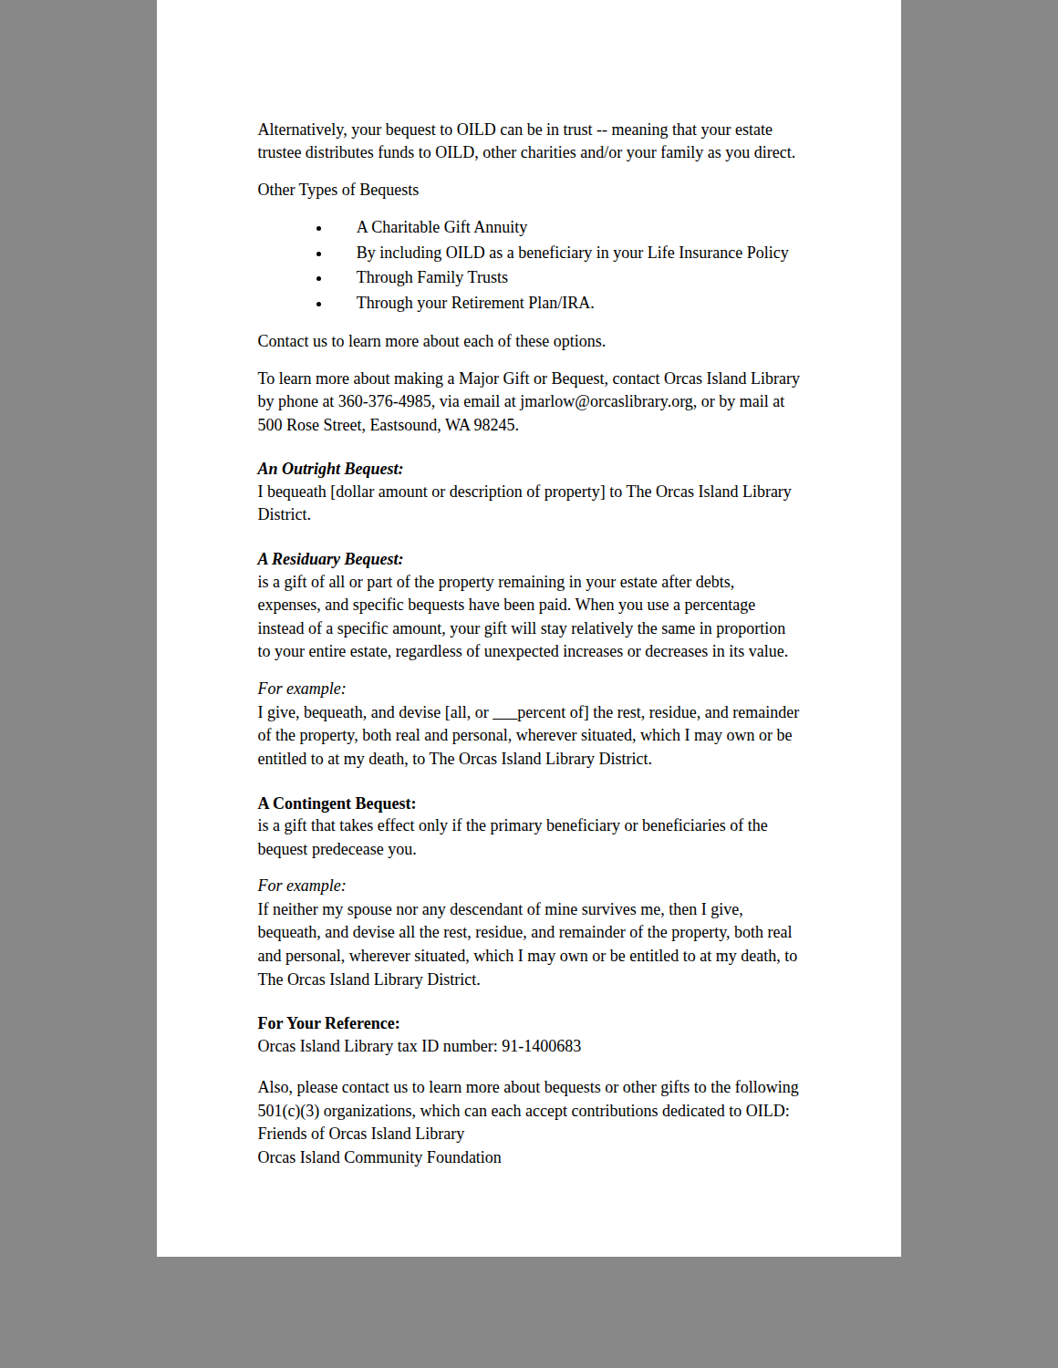Alternatively, your bequest to OILD can be in trust -- meaning that your estate trustee distributes funds to OILD, other charities and/or your family as you direct.
Other Types of Bequests
A Charitable Gift Annuity
By including OILD as a beneficiary in your Life Insurance Policy
Through Family Trusts
Through your Retirement Plan/IRA.
Contact us to learn more about each of these options.
To learn more about making a Major Gift or Bequest, contact Orcas Island Library by phone at 360-376-4985, via email at jmarlow@orcaslibrary.org, or by mail at 500 Rose Street, Eastsound, WA 98245.
An Outright Bequest:
I bequeath [dollar amount or description of property] to The Orcas Island Library District.
A Residuary Bequest:
is a gift of all or part of the property remaining in your estate after debts, expenses, and specific bequests have been paid. When you use a percentage instead of a specific amount, your gift will stay relatively the same in proportion to your entire estate, regardless of unexpected increases or decreases in its value.
For example:
I give, bequeath, and devise [all, or ___percent of] the rest, residue, and remainder of the property, both real and personal, wherever situated, which I may own or be entitled to at my death, to The Orcas Island Library District.
A Contingent Bequest:
is a gift that takes effect only if the primary beneficiary or beneficiaries of the bequest predecease you.
For example:
If neither my spouse nor any descendant of mine survives me, then I give, bequeath, and devise all the rest, residue, and remainder of the property, both real and personal, wherever situated, which I may own or be entitled to at my death, to The Orcas Island Library District.
For Your Reference:
Orcas Island Library tax ID number: 91-1400683
Also, please contact us to learn more about bequests or other gifts to the following 501(c)(3) organizations, which can each accept contributions dedicated to OILD:
Friends of Orcas Island Library
Orcas Island Community Foundation